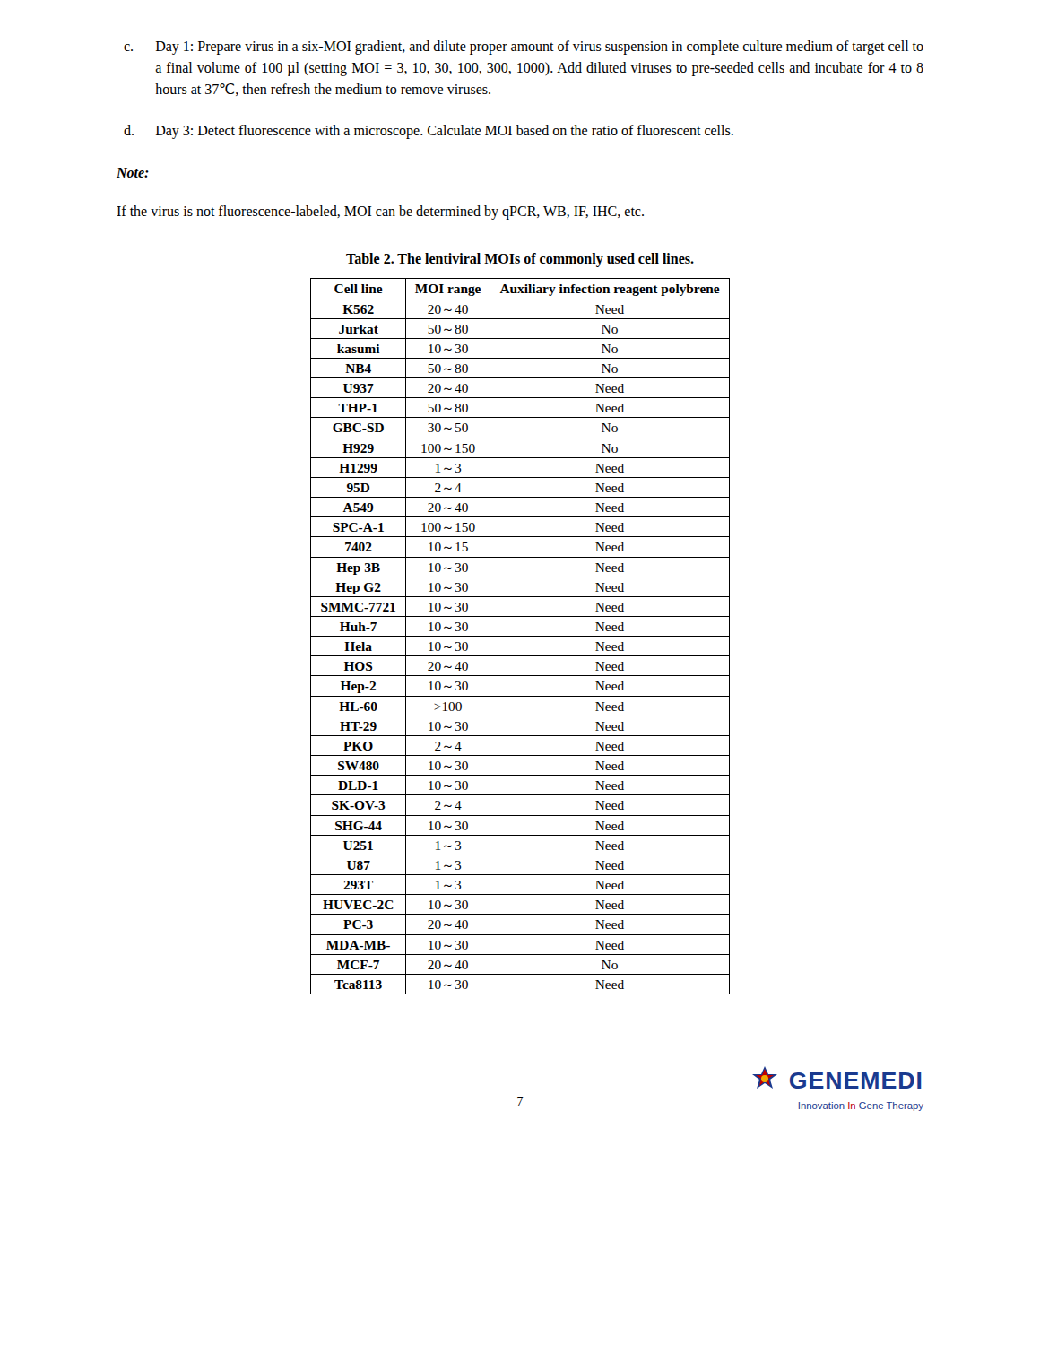c. Day 1: Prepare virus in a six-MOI gradient, and dilute proper amount of virus suspension in complete culture medium of target cell to a final volume of 100 µl (setting MOI = 3, 10, 30, 100, 300, 1000). Add diluted viruses to pre-seeded cells and incubate for 4 to 8 hours at 37℃, then refresh the medium to remove viruses.
d. Day 3: Detect fluorescence with a microscope. Calculate MOI based on the ratio of fluorescent cells.
Note:
If the virus is not fluorescence-labeled, MOI can be determined by qPCR, WB, IF, IHC, etc.
Table 2. The lentiviral MOIs of commonly used cell lines.
| Cell line | MOI range | Auxiliary infection reagent polybrene |
| --- | --- | --- |
| K562 | 20～40 | Need |
| Jurkat | 50～80 | No |
| kasumi | 10～30 | No |
| NB4 | 50～80 | No |
| U937 | 20～40 | Need |
| THP-1 | 50～80 | Need |
| GBC-SD | 30～50 | No |
| H929 | 100～150 | No |
| H1299 | 1～3 | Need |
| 95D | 2～4 | Need |
| A549 | 20～40 | Need |
| SPC-A-1 | 100～150 | Need |
| 7402 | 10～15 | Need |
| Hep 3B | 10～30 | Need |
| Hep G2 | 10～30 | Need |
| SMMC-7721 | 10～30 | Need |
| Huh-7 | 10～30 | Need |
| Hela | 10～30 | Need |
| HOS | 20～40 | Need |
| Hep-2 | 10～30 | Need |
| HL-60 | >100 | Need |
| HT-29 | 10～30 | Need |
| PKO | 2～4 | Need |
| SW480 | 10～30 | Need |
| DLD-1 | 10～30 | Need |
| SK-OV-3 | 2～4 | Need |
| SHG-44 | 10～30 | Need |
| U251 | 1～3 | Need |
| U87 | 1～3 | Need |
| 293T | 1～3 | Need |
| HUVEC-2C | 10～30 | Need |
| PC-3 | 20～40 | Need |
| MDA-MB- | 10～30 | Need |
| MCF-7 | 20～40 | No |
| Tca8113 | 10～30 | Need |
GENEMEDI
Innovation In Gene Therapy
7